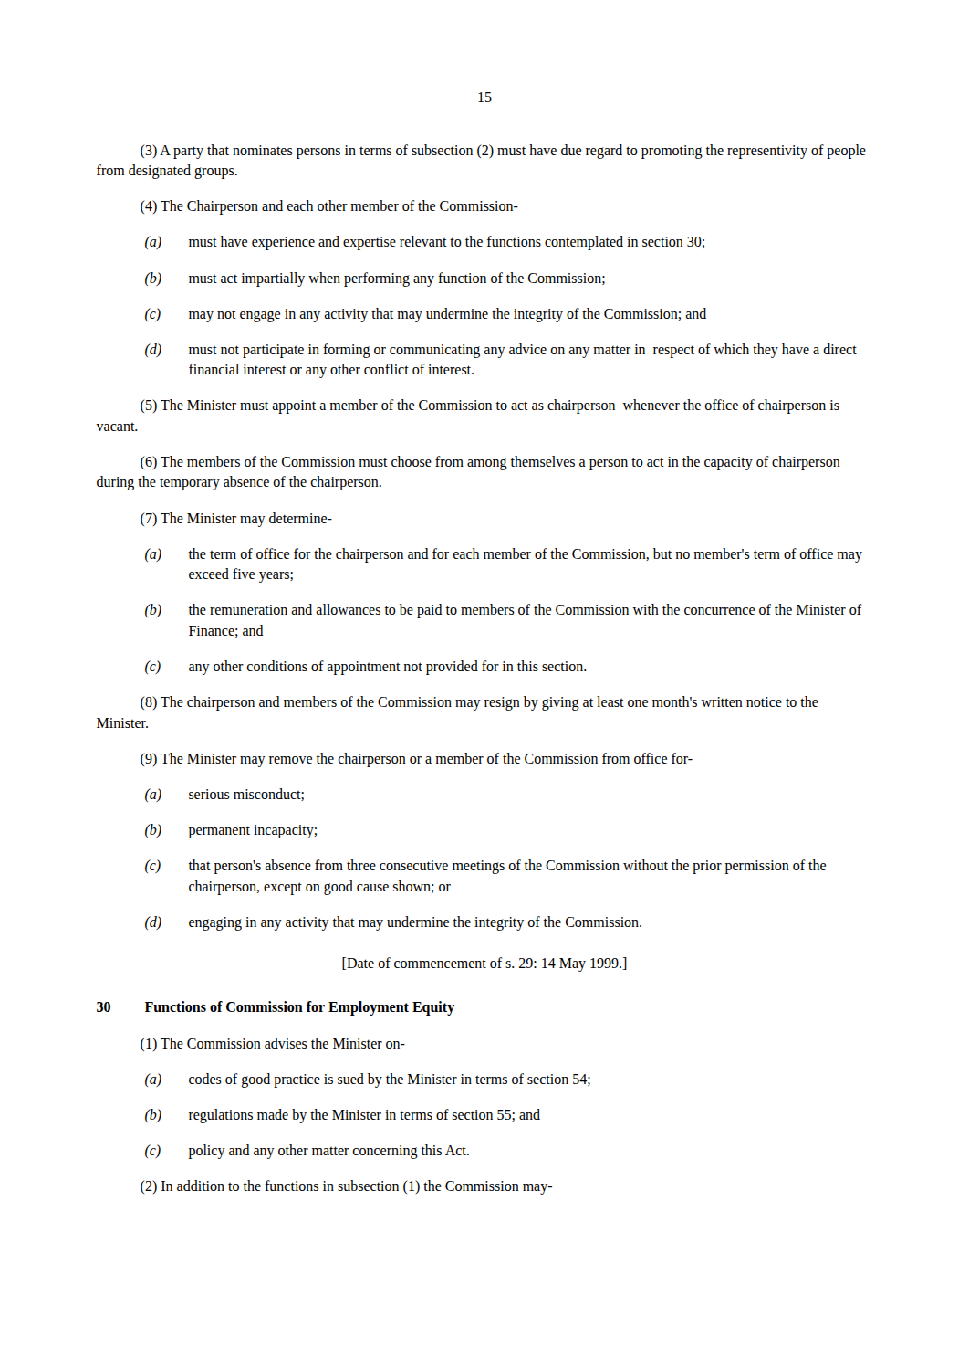15
(3) A party that nominates persons in terms of subsection (2) must have due regard to promoting the representivity of people from designated groups.
(4) The Chairperson and each other member of the Commission-
(a) must have experience and expertise relevant to the functions contemplated in section 30;
(b) must act impartially when performing any function of the Commission;
(c) may not engage in any activity that may undermine the integrity of the Commission; and
(d) must not participate in forming or communicating any advice on any matter in respect of which they have a direct financial interest or any other conflict of interest.
(5) The Minister must appoint a member of the Commission to act as chairperson whenever the office of chairperson is vacant.
(6) The members of the Commission must choose from among themselves a person to act in the capacity of chairperson during the temporary absence of the chairperson.
(7) The Minister may determine-
(a) the term of office for the chairperson and for each member of the Commission, but no member's term of office may exceed five years;
(b) the remuneration and allowances to be paid to members of the Commission with the concurrence of the Minister of Finance; and
(c) any other conditions of appointment not provided for in this section.
(8) The chairperson and members of the Commission may resign by giving at least one month's written notice to the Minister.
(9) The Minister may remove the chairperson or a member of the Commission from office for-
(a) serious misconduct;
(b) permanent incapacity;
(c) that person's absence from three consecutive meetings of the Commission without the prior permission of the chairperson, except on good cause shown; or
(d) engaging in any activity that may undermine the integrity of the Commission.
[Date of commencement of s. 29: 14 May 1999.]
30 Functions of Commission for Employment Equity
(1) The Commission advises the Minister on-
(a) codes of good practice is sued by the Minister in terms of section 54;
(b) regulations made by the Minister in terms of section 55; and
(c) policy and any other matter concerning this Act.
(2) In addition to the functions in subsection (1) the Commission may-